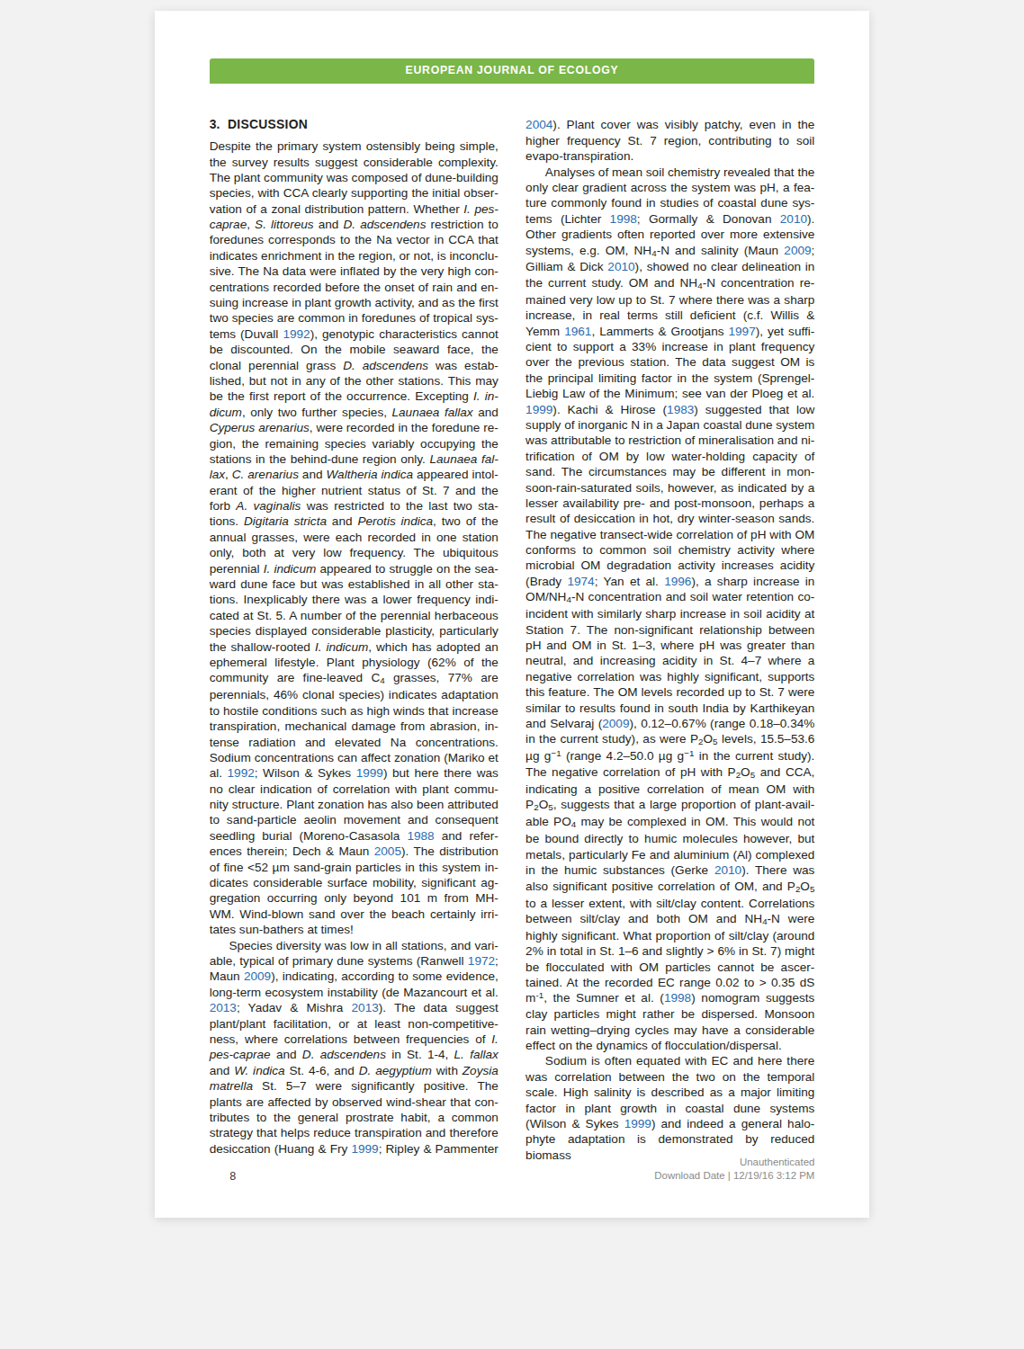European Journal of Ecology
3. DISCUSSION
Despite the primary system ostensibly being simple, the survey results suggest considerable complexity. The plant community was composed of dune-building species, with CCA clearly supporting the initial observation of a zonal distribution pattern. Whether I. pes-caprae, S. littoreus and D. adscendens restriction to foredunes corresponds to the Na vector in CCA that indicates enrichment in the region, or not, is inconclusive. The Na data were inflated by the very high concentrations recorded before the onset of rain and ensuing increase in plant growth activity, and as the first two species are common in foredunes of tropical systems (Duvall 1992), genotypic characteristics cannot be discounted. On the mobile seaward face, the clonal perennial grass D. adscendens was established, but not in any of the other stations. This may be the first report of the occurrence. Excepting I. indicum, only two further species, Launaea fallax and Cyperus arenarius, were recorded in the foredune region, the remaining species variably occupying the stations in the behind-dune region only. Launaea fallax, C. arenarius and Waltheria indica appeared intolerant of the higher nutrient status of St. 7 and the forb A. vaginalis was restricted to the last two stations. Digitaria stricta and Perotis indica, two of the annual grasses, were each recorded in one station only, both at very low frequency. The ubiquitous perennial I. indicum appeared to struggle on the seaward dune face but was established in all other stations. Inexplicably there was a lower frequency indicated at St. 5. A number of the perennial herbaceous species displayed considerable plasticity, particularly the shallow-rooted I. indicum, which has adopted an ephemeral lifestyle. Plant physiology (62% of the community are fine-leaved C4 grasses, 77% are perennials, 46% clonal species) indicates adaptation to hostile conditions such as high winds that increase transpiration, mechanical damage from abrasion, intense radiation and elevated Na concentrations. Sodium concentrations can affect zonation (Mariko et al. 1992; Wilson & Sykes 1999) but here there was no clear indication of correlation with plant community structure. Plant zonation has also been attributed to sand-particle aeolin movement and consequent seedling burial (Moreno-Casasola 1988 and references therein; Dech & Maun 2005). The distribution of fine <52 µm sand-grain particles in this system indicates considerable surface mobility, significant aggregation occurring only beyond 101 m from MH-WM. Wind-blown sand over the beach certainly irritates sun-bathers at times!
Species diversity was low in all stations, and variable, typical of primary dune systems (Ranwell 1972; Maun 2009), indicating, according to some evidence, long-term ecosystem instability (de Mazancourt et al. 2013; Yadav & Mishra 2013). The data suggest plant/plant facilitation, or at least non-competitiveness, where correlations between frequencies of I. pes-caprae and D. adscendens in St. 1-4, L. fallax and W. indica St. 4-6, and D. aegyptium with Zoysia matrella St. 5–7 were significantly positive. The plants are affected by observed wind-shear that contributes to the general prostrate habit, a common strategy that helps reduce transpiration and therefore desiccation (Huang & Fry 1999; Ripley & Pammenter 2004). Plant cover was visibly patchy, even in the higher frequency St. 7 region, contributing to soil evapo-transpiration.
Analyses of mean soil chemistry revealed that the only clear gradient across the system was pH, a feature commonly found in studies of coastal dune systems (Lichter 1998; Gormally & Donovan 2010). Other gradients often reported over more extensive systems, e.g. OM, NH4-N and salinity (Maun 2009; Gilliam & Dick 2010), showed no clear delineation in the current study. OM and NH4-N concentration remained very low up to St. 7 where there was a sharp increase, in real terms still deficient (c.f. Willis & Yemm 1961, Lammerts & Grootjans 1997), yet sufficient to support a 33% increase in plant frequency over the previous station. The data suggest OM is the principal limiting factor in the system (Sprengel-Liebig Law of the Minimum; see van der Ploeg et al. 1999). Kachi & Hirose (1983) suggested that low supply of inorganic N in a Japan coastal dune system was attributable to restriction of mineralisation and nitrification of OM by low water-holding capacity of sand. The circumstances may be different in monsoon-rain-saturated soils, however, as indicated by a lesser availability pre- and post-monsoon, perhaps a result of desiccation in hot, dry winter-season sands. The negative transect-wide correlation of pH with OM conforms to common soil chemistry activity where microbial OM degradation activity increases acidity (Brady 1974; Yan et al. 1996), a sharp increase in OM/NH4-N concentration and soil water retention coincident with similarly sharp increase in soil acidity at Station 7. The non-significant relationship between pH and OM in St. 1–3, where pH was greater than neutral, and increasing acidity in St. 4–7 where a negative correlation was highly significant, supports this feature. The OM levels recorded up to St. 7 were similar to results found in south India by Karthikeyan and Selvaraj (2009), 0.12–0.67% (range 0.18–0.34% in the current study), as were P2O5 levels, 15.5–53.6 µg g−1 (range 4.2–50.0 µg g−1 in the current study). The negative correlation of pH with P2O5 and CCA, indicating a positive correlation of mean OM with P2O5, suggests that a large proportion of plant-available PO4 may be complexed in OM. This would not be bound directly to humic molecules however, but metals, particularly Fe and aluminium (Al) complexed in the humic substances (Gerke 2010). There was also significant positive correlation of OM, and P2O5 to a lesser extent, with silt/clay content. Correlations between silt/clay and both OM and NH4-N were highly significant. What proportion of silt/clay (around 2% in total in St. 1–6 and slightly > 6% in St. 7) might be flocculated with OM particles cannot be ascertained. At the recorded EC range 0.02 to > 0.35 dS m-1, the Sumner et al. (1998) nomogram suggests clay particles might rather be dispersed. Monsoon rain wetting–drying cycles may have a considerable effect on the dynamics of flocculation/dispersal.
Sodium is often equated with EC and here there was correlation between the two on the temporal scale. High salinity is described as a major limiting factor in plant growth in coastal dune systems (Wilson & Sykes 1999) and indeed a general halophyte adaptation is demonstrated by reduced biomass
8
Unauthenticated
Download Date | 12/19/16 3:12 PM